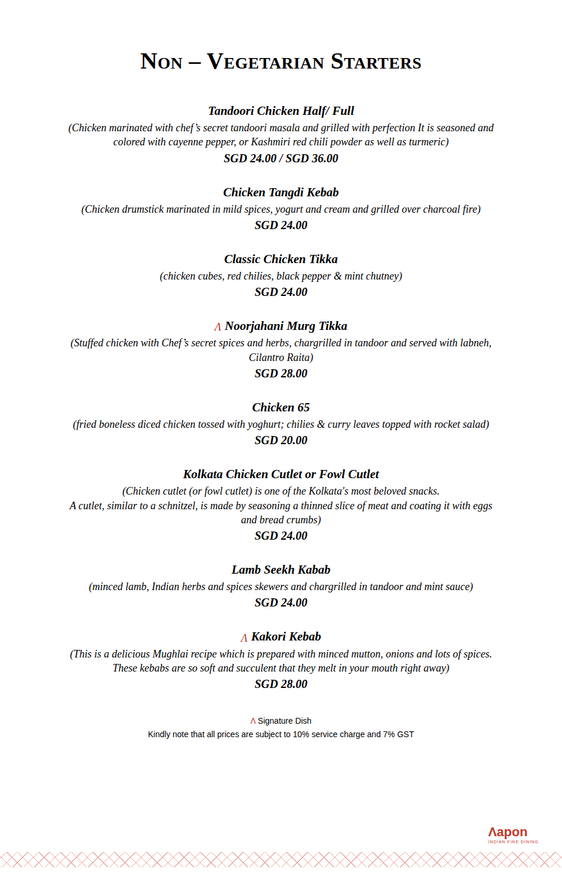NON – VEGETARIAN STARTERS
Tandoori Chicken Half/ Full
(Chicken marinated with chef’s secret tandoori masala and grilled with perfection It is seasoned and colored with cayenne pepper, or Kashmiri red chili powder as well as turmeric)
SGD 24.00 / SGD 36.00
Chicken Tangdi Kebab
(Chicken drumstick marinated in mild spices, yogurt and cream and grilled over charcoal fire)
SGD 24.00
Classic Chicken Tikka
(chicken cubes, red chilies, black pepper & mint chutney)
SGD 24.00
ΛNoorjahani Murg Tikka
(Stuffed chicken with Chef’s secret spices and herbs, chargrilled in tandoor and served with labneh, Cilantro Raita)
SGD 28.00
Chicken 65
(fried boneless diced chicken tossed with yoghurt; chilies & curry leaves topped with rocket salad)
SGD 20.00
Kolkata Chicken Cutlet or Fowl Cutlet
(Chicken cutlet (or fowl cutlet) is one of the Kolkata's most beloved snacks.
A cutlet, similar to a schnitzel, is made by seasoning a thinned slice of meat and coating it with eggs and bread crumbs)
SGD 24.00
Lamb Seekh Kabab
(minced lamb, Indian herbs and spices skewers and chargrilled in tandoor and mint sauce)
SGD 24.00
ΛKakori Kebab
(This is a delicious Mughlai recipe which is prepared with minced mutton, onions and lots of spices. These kebabs are so soft and succulent that they melt in your mouth right away)
SGD 28.00
Λ Signature Dish
Kindly note that all prices are subject to 10% service charge and 7% GST
ΛaponINDIAN FINE DINING